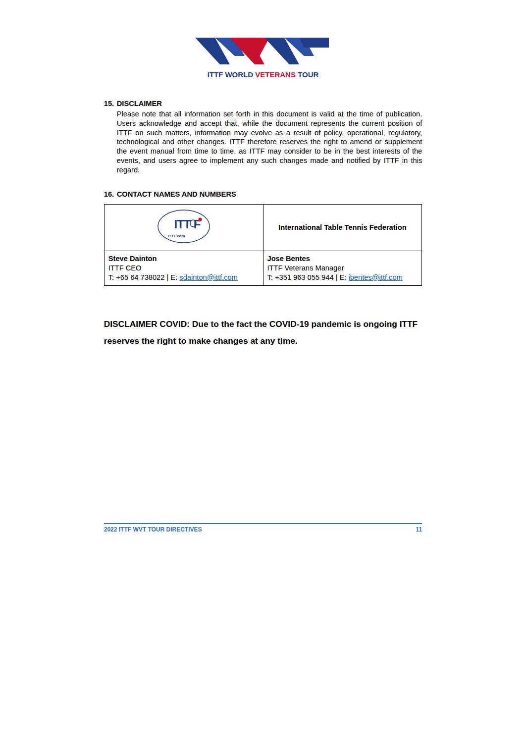ITTF WORLD VETERANS TOUR
15. DISCLAIMER
Please note that all information set forth in this document is valid at the time of publication. Users acknowledge and accept that, while the document represents the current position of ITTF on such matters, information may evolve as a result of policy, operational, regulatory, technological and other changes. ITTF therefore reserves the right to amend or supplement the event manual from time to time, as ITTF may consider to be in the best interests of the events, and users agree to implement any such changes made and notified by ITTF in this regard.
16. CONTACT NAMES AND NUMBERS
| ITT F ITTF.com | International Table Tennis Federation |
| Steve Dainton ITTF CEO T: +65 64 738022 / E: sdainton@ittf.com | Jose Bentes ITTF Veterans Manager T: +351 963 055 944 / E: jbentes@ittf.com |
DISCLAIMER COVID: Due to the fact the COVID-19 pandemic is ongoing ITTF reserves the right to make changes at any time.
2022 ITTF WVT TOUR DIRECTIVES 11